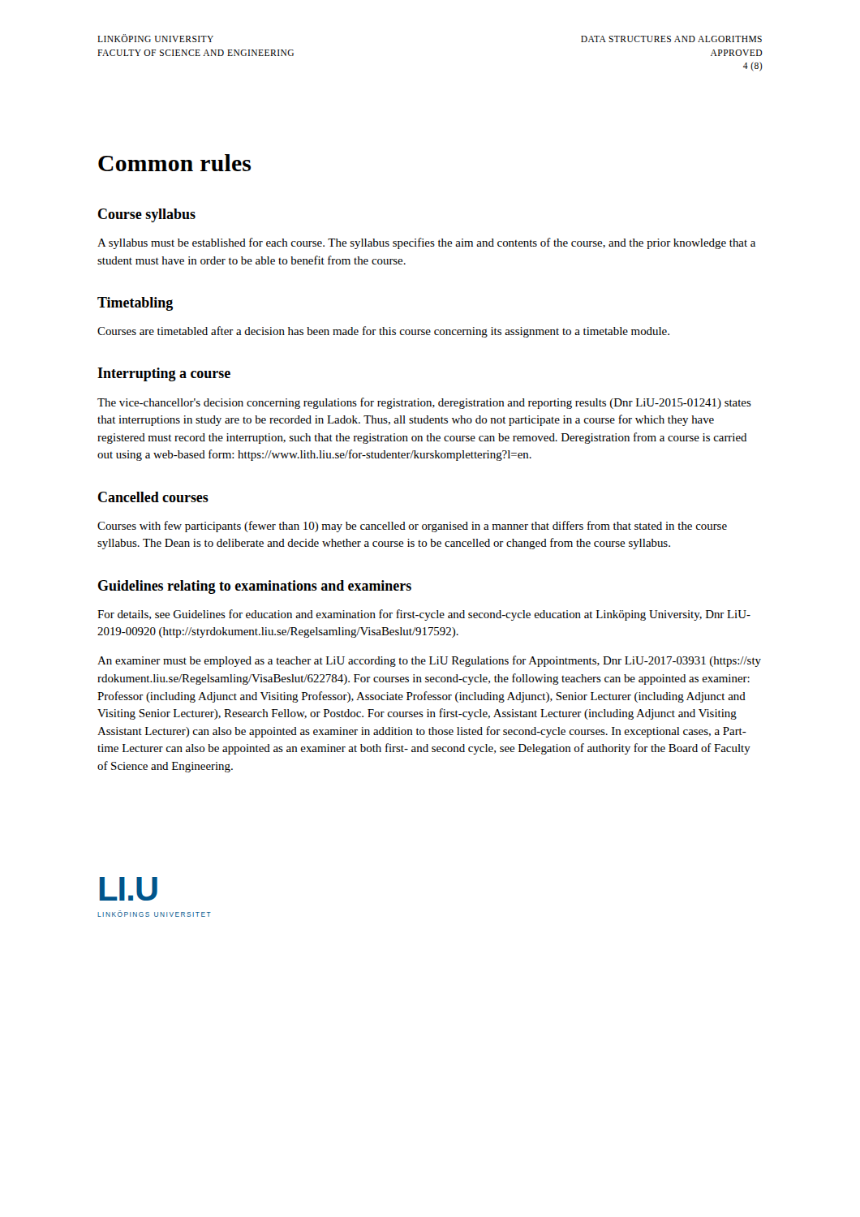Linköping University
Faculty of Science and Engineering
Data Structures and Algorithms
Approved
4 (8)
Common rules
Course syllabus
A syllabus must be established for each course. The syllabus specifies the aim and contents of the course, and the prior knowledge that a student must have in order to be able to benefit from the course.
Timetabling
Courses are timetabled after a decision has been made for this course concerning its assignment to a timetable module.
Interrupting a course
The vice-chancellor's decision concerning regulations for registration, deregistration and reporting results (Dnr LiU-2015-01241) states that interruptions in study are to be recorded in Ladok. Thus, all students who do not participate in a course for which they have registered must record the interruption, such that the registration on the course can be removed. Deregistration from a course is carried out using a web-based form: https://www.lith.liu.se/for-studenter/kurskomplettering?l=en.
Cancelled courses
Courses with few participants (fewer than 10) may be cancelled or organised in a manner that differs from that stated in the course syllabus. The Dean is to deliberate and decide whether a course is to be cancelled or changed from the course syllabus.
Guidelines relating to examinations and examiners
For details, see Guidelines for education and examination for first-cycle and second-cycle education at Linköping University, Dnr LiU-2019-00920 (http://styrdokument.liu.se/Regelsamling/VisaBeslut/917592).
An examiner must be employed as a teacher at LiU according to the LiU Regulations for Appointments, Dnr LiU-2017-03931 (https://styrdokument.liu.se/Regelsamling/VisaBeslut/622784). For courses in second-cycle, the following teachers can be appointed as examiner: Professor (including Adjunct and Visiting Professor), Associate Professor (including Adjunct), Senior Lecturer (including Adjunct and Visiting Senior Lecturer), Research Fellow, or Postdoc. For courses in first-cycle, Assistant Lecturer (including Adjunct and Visiting Assistant Lecturer) can also be appointed as examiner in addition to those listed for second-cycle courses. In exceptional cases, a Part-time Lecturer can also be appointed as an examiner at both first- and second cycle, see Delegation of authority for the Board of Faculty of Science and Engineering.
LI.U
Linköpings universitet